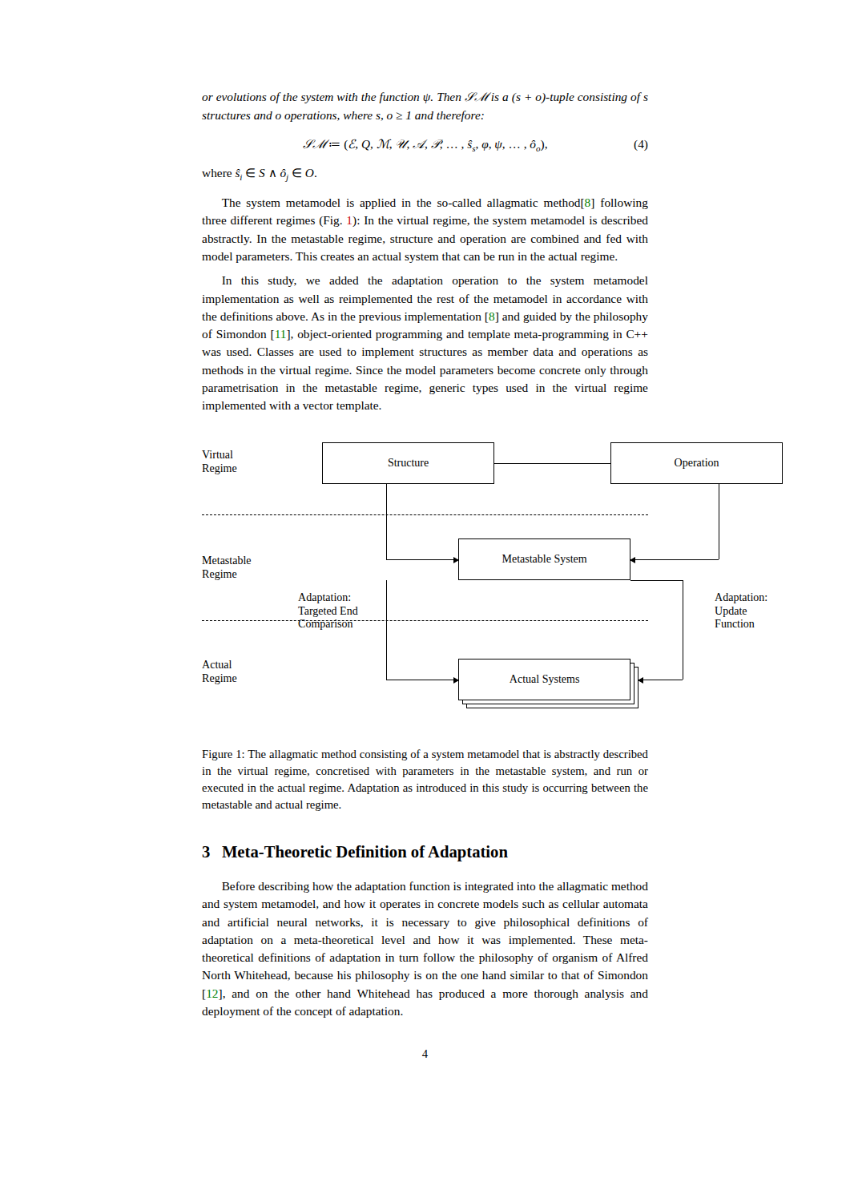or evolutions of the system with the function ψ. Then 𝒮ℳ is a (s + o)-tuple consisting of s structures and o operations, where s, o ≥ 1 and therefore:
𝒮ℳ ≔ (ℰ, Q, ℳ, 𝒰, 𝒜, 𝒫, … , ŝs, φ, ψ, … , ôo),
(4)
where ŝi ∈ S ∧ ôj ∈ O.
The system metamodel is applied in the so-called allagmatic method[8] following three different regimes (Fig. 1): In the virtual regime, the system metamodel is described abstractly. In the metastable regime, structure and operation are combined and fed with model parameters. This creates an actual system that can be run in the actual regime.
In this study, we added the adaptation operation to the system metamodel implementation as well as reimplemented the rest of the metamodel in accordance with the definitions above. As in the previous implementation [8] and guided by the philosophy of Simondon [11], object-oriented programming and template meta-programming in C++ was used. Classes are used to implement structures as member data and operations as methods in the virtual regime. Since the model parameters become concrete only through parametrisation in the metastable regime, generic types used in the virtual regime implemented with a vector template.
Virtual
Regime
Structure
Operation
Metastable
Regime
Metastable System
Adaptation:
Targeted End
Comparison
Adaptation:
Update
Function
Actual
Regime
Actual Systems
Figure 1: The allagmatic method consisting of a system metamodel that is abstractly described in the virtual regime, concretised with parameters in the metastable system, and run or executed in the actual regime. Adaptation as introduced in this study is occurring between the metastable and actual regime.
3 Meta-Theoretic Definition of Adaptation
Before describing how the adaptation function is integrated into the allagmatic method and system metamodel, and how it operates in concrete models such as cellular automata and artificial neural networks, it is necessary to give philosophical definitions of adaptation on a meta-theoretical level and how it was implemented. These meta-theoretical definitions of adaptation in turn follow the philosophy of organism of Alfred North Whitehead, because his philosophy is on the one hand similar to that of Simondon [12], and on the other hand Whitehead has produced a more thorough analysis and deployment of the concept of adaptation.
4